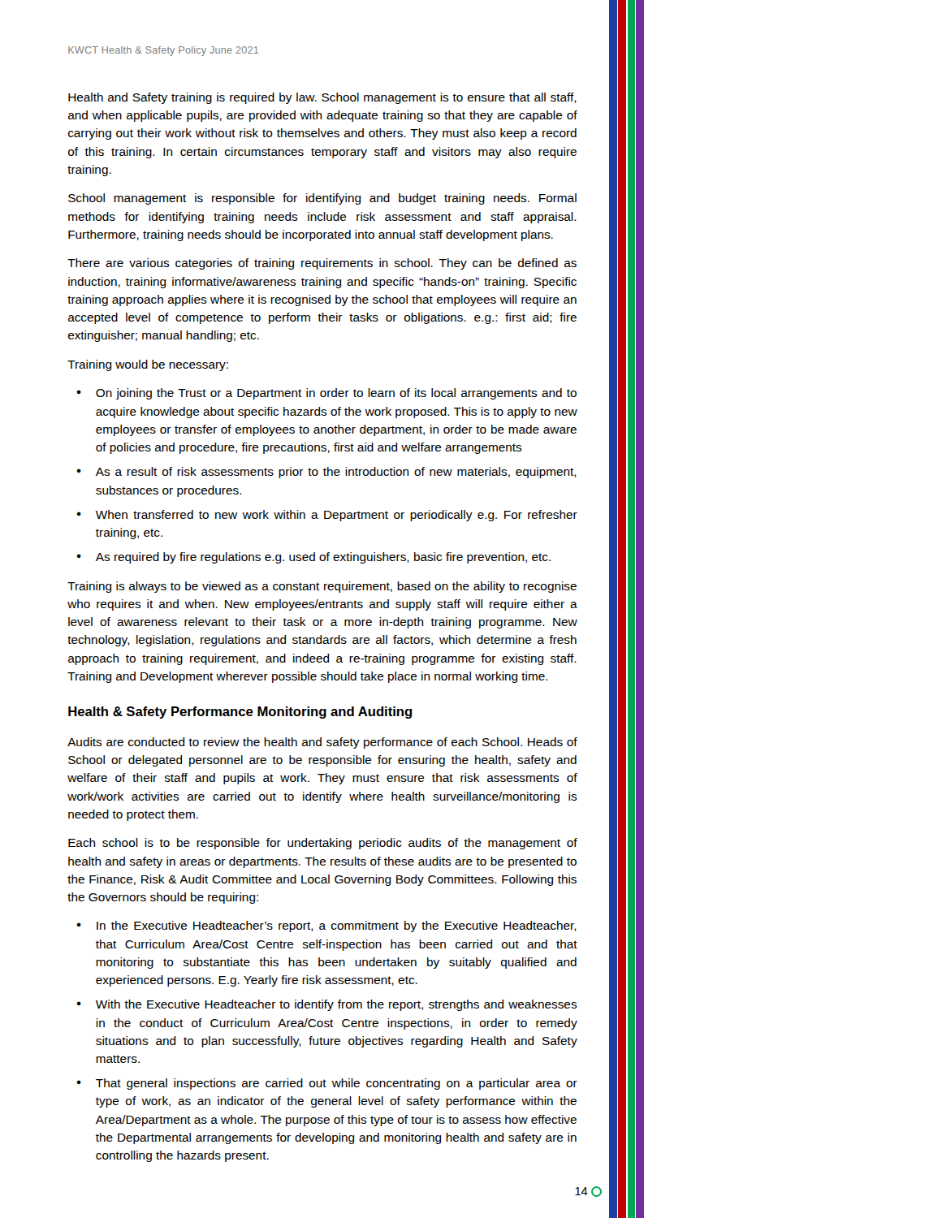KWCT Health & Safety Policy June 2021
Health and Safety training is required by law. School management is to ensure that all staff, and when applicable pupils, are provided with adequate training so that they are capable of carrying out their work without risk to themselves and others. They must also keep a record of this training. In certain circumstances temporary staff and visitors may also require training.
School management is responsible for identifying and budget training needs. Formal methods for identifying training needs include risk assessment and staff appraisal. Furthermore, training needs should be incorporated into annual staff development plans.
There are various categories of training requirements in school. They can be defined as induction, training informative/awareness training and specific “hands-on” training. Specific training approach applies where it is recognised by the school that employees will require an accepted level of competence to perform their tasks or obligations. e.g.: first aid; fire extinguisher; manual handling; etc.
Training would be necessary:
On joining the Trust or a Department in order to learn of its local arrangements and to acquire knowledge about specific hazards of the work proposed. This is to apply to new employees or transfer of employees to another department, in order to be made aware of policies and procedure, fire precautions, first aid and welfare arrangements
As a result of risk assessments prior to the introduction of new materials, equipment, substances or procedures.
When transferred to new work within a Department or periodically e.g. For refresher training, etc.
As required by fire regulations e.g. used of extinguishers, basic fire prevention, etc.
Training is always to be viewed as a constant requirement, based on the ability to recognise who requires it and when. New employees/entrants and supply staff will require either a level of awareness relevant to their task or a more in-depth training programme. New technology, legislation, regulations and standards are all factors, which determine a fresh approach to training requirement, and indeed a re-training programme for existing staff. Training and Development wherever possible should take place in normal working time.
Health & Safety Performance Monitoring and Auditing
Audits are conducted to review the health and safety performance of each School. Heads of School or delegated personnel are to be responsible for ensuring the health, safety and welfare of their staff and pupils at work. They must ensure that risk assessments of work/work activities are carried out to identify where health surveillance/monitoring is needed to protect them.
Each school is to be responsible for undertaking periodic audits of the management of health and safety in areas or departments. The results of these audits are to be presented to the Finance, Risk & Audit Committee and Local Governing Body Committees. Following this the Governors should be requiring:
In the Executive Headteacher’s report, a commitment by the Executive Headteacher, that Curriculum Area/Cost Centre self-inspection has been carried out and that monitoring to substantiate this has been undertaken by suitably qualified and experienced persons. E.g. Yearly fire risk assessment, etc.
With the Executive Headteacher to identify from the report, strengths and weaknesses in the conduct of Curriculum Area/Cost Centre inspections, in order to remedy situations and to plan successfully, future objectives regarding Health and Safety matters.
That general inspections are carried out while concentrating on a particular area or type of work, as an indicator of the general level of safety performance within the Area/Department as a whole. The purpose of this type of tour is to assess how effective the Departmental arrangements for developing and monitoring health and safety are in controlling the hazards present.
14